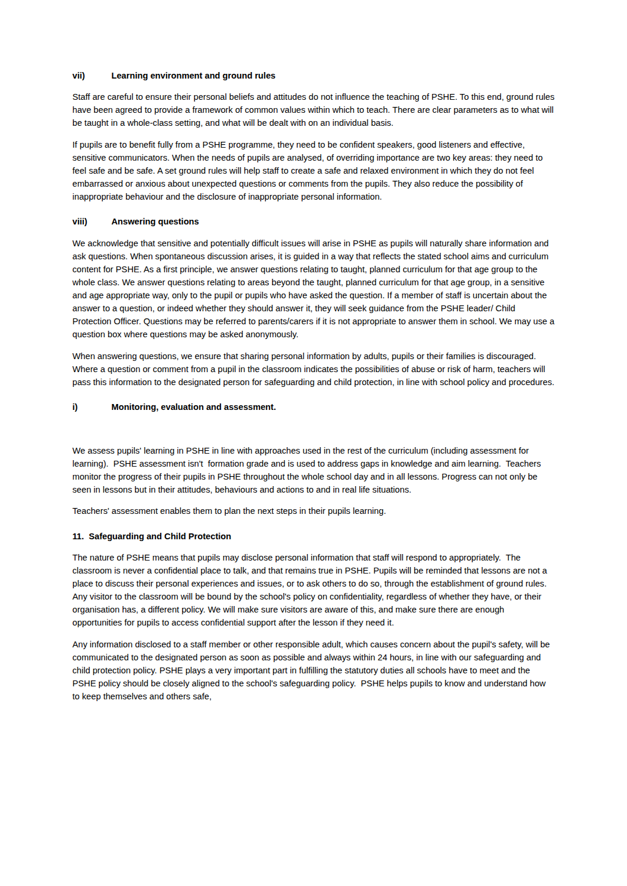vii) Learning environment and ground rules
Staff are careful to ensure their personal beliefs and attitudes do not influence the teaching of PSHE. To this end, ground rules have been agreed to provide a framework of common values within which to teach. There are clear parameters as to what will be taught in a whole-class setting, and what will be dealt with on an individual basis.
If pupils are to benefit fully from a PSHE programme, they need to be confident speakers, good listeners and effective, sensitive communicators. When the needs of pupils are analysed, of overriding importance are two key areas: they need to feel safe and be safe. A set ground rules will help staff to create a safe and relaxed environment in which they do not feel embarrassed or anxious about unexpected questions or comments from the pupils. They also reduce the possibility of inappropriate behaviour and the disclosure of inappropriate personal information.
viii) Answering questions
We acknowledge that sensitive and potentially difficult issues will arise in PSHE as pupils will naturally share information and ask questions. When spontaneous discussion arises, it is guided in a way that reflects the stated school aims and curriculum content for PSHE. As a first principle, we answer questions relating to taught, planned curriculum for that age group to the whole class. We answer questions relating to areas beyond the taught, planned curriculum for that age group, in a sensitive and age appropriate way, only to the pupil or pupils who have asked the question. If a member of staff is uncertain about the answer to a question, or indeed whether they should answer it, they will seek guidance from the PSHE leader/ Child Protection Officer. Questions may be referred to parents/carers if it is not appropriate to answer them in school. We may use a question box where questions may be asked anonymously.
When answering questions, we ensure that sharing personal information by adults, pupils or their families is discouraged. Where a question or comment from a pupil in the classroom indicates the possibilities of abuse or risk of harm, teachers will pass this information to the designated person for safeguarding and child protection, in line with school policy and procedures.
i) Monitoring, evaluation and assessment.
We assess pupils' learning in PSHE in line with approaches used in the rest of the curriculum (including assessment for learning). PSHE assessment isn't formation grade and is used to address gaps in knowledge and aim learning. Teachers monitor the progress of their pupils in PSHE throughout the whole school day and in all lessons. Progress can not only be seen in lessons but in their attitudes, behaviours and actions to and in real life situations.
Teachers' assessment enables them to plan the next steps in their pupils learning.
11. Safeguarding and Child Protection
The nature of PSHE means that pupils may disclose personal information that staff will respond to appropriately. The classroom is never a confidential place to talk, and that remains true in PSHE. Pupils will be reminded that lessons are not a place to discuss their personal experiences and issues, or to ask others to do so, through the establishment of ground rules. Any visitor to the classroom will be bound by the school's policy on confidentiality, regardless of whether they have, or their organisation has, a different policy. We will make sure visitors are aware of this, and make sure there are enough opportunities for pupils to access confidential support after the lesson if they need it.
Any information disclosed to a staff member or other responsible adult, which causes concern about the pupil's safety, will be communicated to the designated person as soon as possible and always within 24 hours, in line with our safeguarding and child protection policy. PSHE plays a very important part in fulfilling the statutory duties all schools have to meet and the PSHE policy should be closely aligned to the school's safeguarding policy. PSHE helps pupils to know and understand how to keep themselves and others safe,